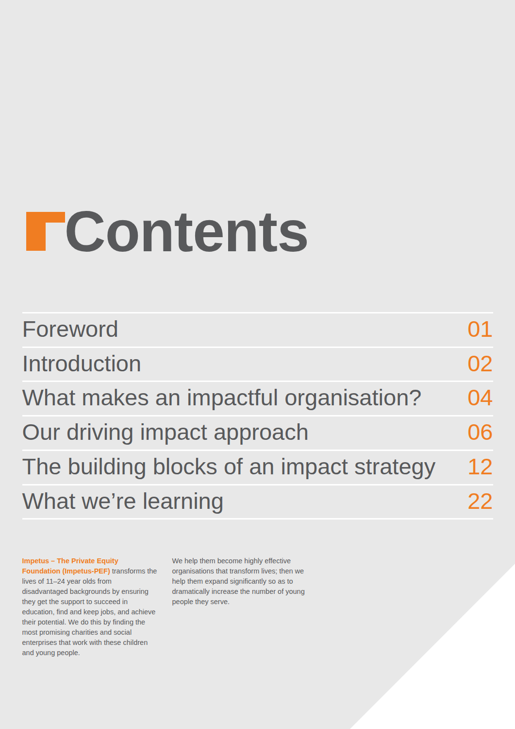Contents
Foreword 01
Introduction 02
What makes an impactful organisation?04
Our driving impact approach 06
The building blocks of an impact strategy 12
What we’re learning 22
Impetus – The Private Equity Foundation (Impetus-PEF) transforms the lives of 11–24 year olds from disadvantaged backgrounds by ensuring they get the support to succeed in education, find and keep jobs, and achieve their potential. We do this by finding the most promising charities and social enterprises that work with these children and young people.
We help them become highly effective organisations that transform lives; then we help them expand significantly so as to dramatically increase the number of young people they serve.